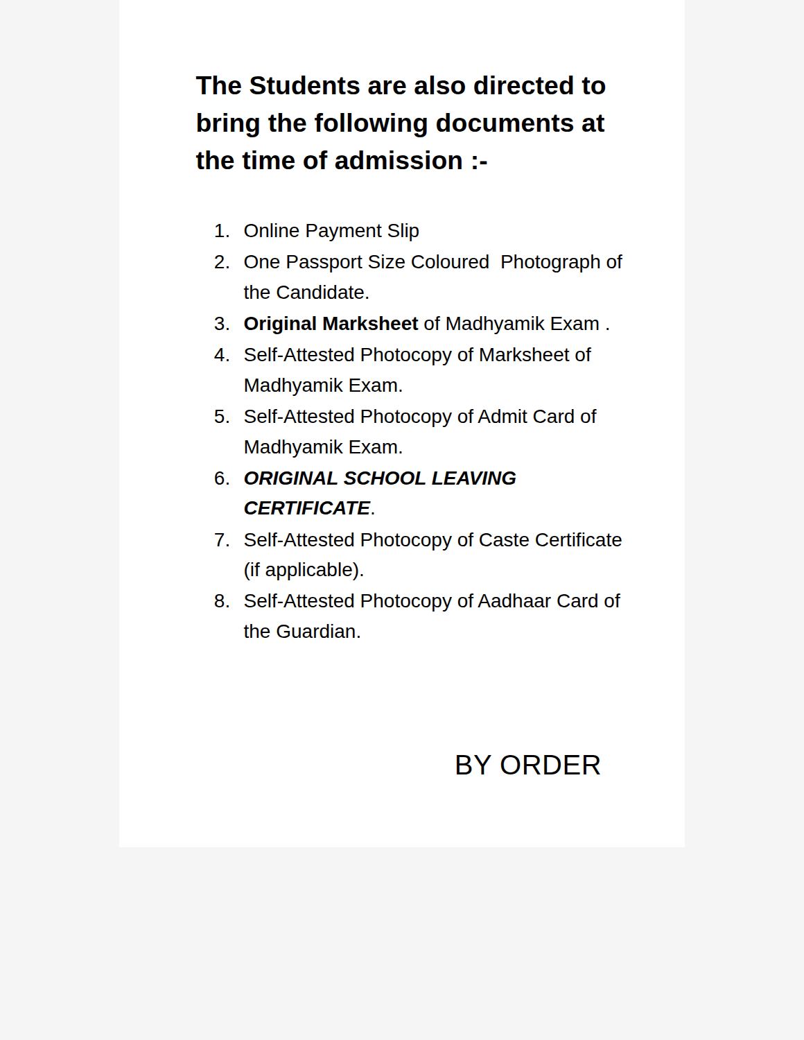The Students are also directed to bring the following documents at the time of admission :-
Online Payment Slip
One Passport Size Coloured Photograph of the Candidate.
Original Marksheet of Madhyamik Exam .
Self-Attested Photocopy of Marksheet of Madhyamik Exam.
Self-Attested Photocopy of Admit Card of Madhyamik Exam.
ORIGINAL SCHOOL LEAVING CERTIFICATE.
Self-Attested Photocopy of Caste Certificate (if applicable).
Self-Attested Photocopy of Aadhaar Card of the Guardian.
BY ORDER